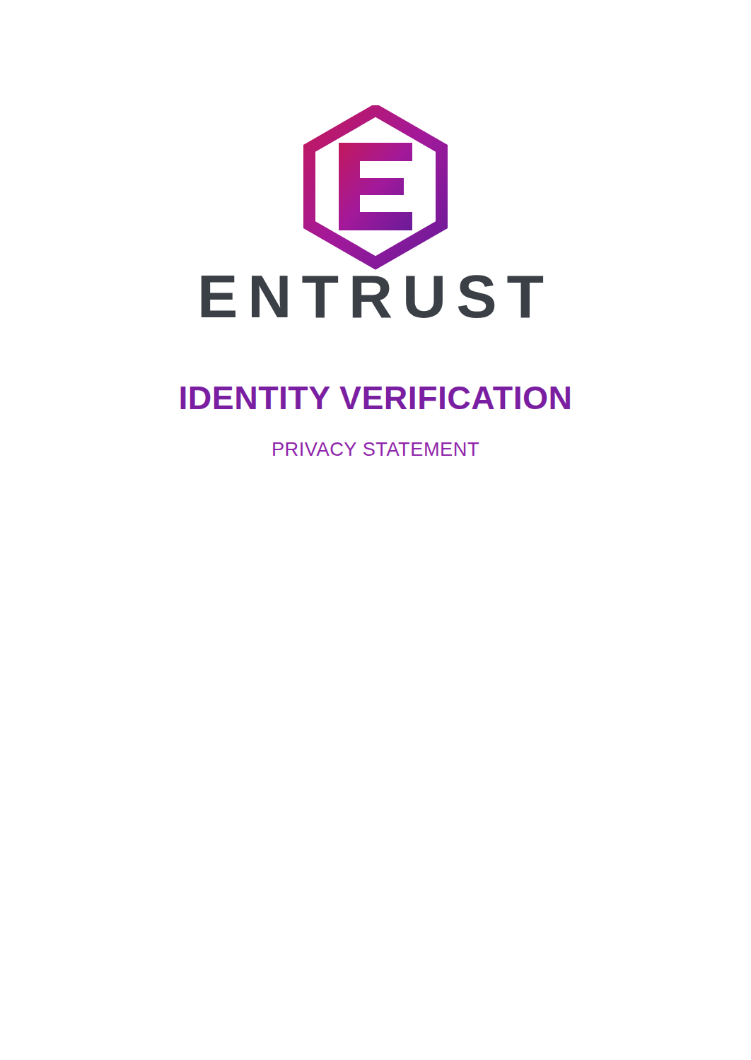ENTRUST
IDENTITY VERIFICATION
PRIVACY STATEMENT